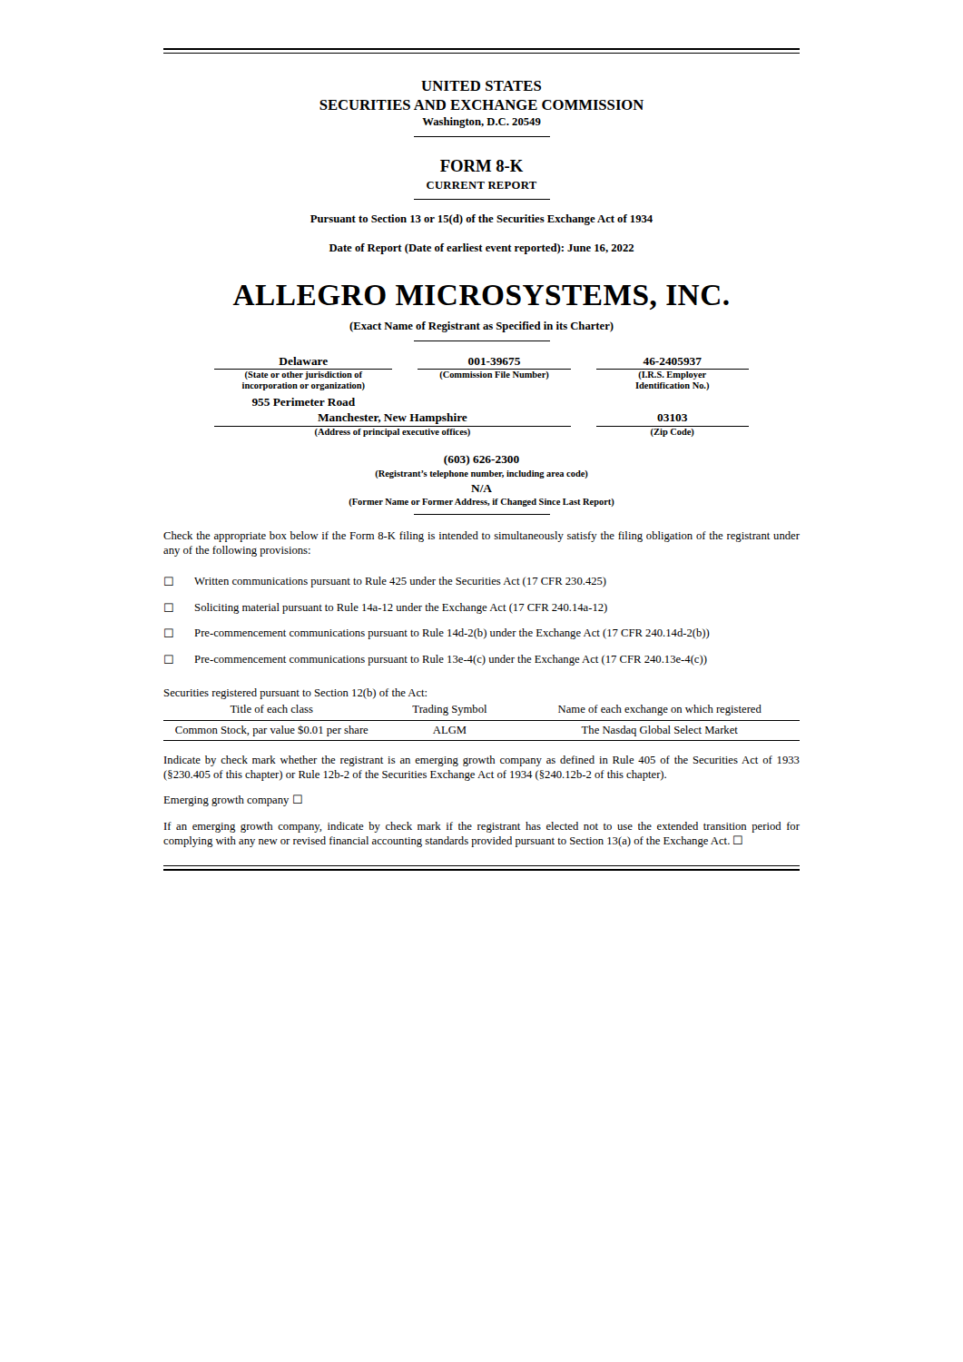UNITED STATES
SECURITIES AND EXCHANGE COMMISSION
Washington, D.C. 20549
FORM 8-K
CURRENT REPORT
Pursuant to Section 13 or 15(d) of the Securities Exchange Act of 1934
Date of Report (Date of earliest event reported): June 16, 2022
ALLEGRO MICROSYSTEMS, INC.
(Exact Name of Registrant as Specified in its Charter)
| | Delaware | | 001-39675 | | 46-2405937 | |
| | (State or other jurisdiction of incorporation or organization) | | (Commission File Number) | | (I.R.S. Employer Identification No.) | |
| | 955 Perimeter Road | | | | | |
| | Manchester, New Hampshire | | 03103 | |
| | (Address of principal executive offices) | | (Zip Code) | |
(603) 626-2300
(Registrant’s telephone number, including area code)
N/A
(Former Name or Former Address, if Changed Since Last Report)
Check the appropriate box below if the Form 8-K filing is intended to simultaneously satisfy the filing obligation of the registrant under any of the following provisions:
| ☐ | Written communications pursuant to Rule 425 under the Securities Act (17 CFR 230.425) |
| ☐ | Soliciting material pursuant to Rule 14a-12 under the Exchange Act (17 CFR 240.14a-12) |
| ☐ | Pre-commencement communications pursuant to Rule 14d-2(b) under the Exchange Act (17 CFR 240.14d-2(b)) |
| ☐ | Pre-commencement communications pursuant to Rule 13e-4(c) under the Exchange Act (17 CFR 240.13e-4(c)) |
Securities registered pursuant to Section 12(b) of the Act:
| Title of each class | Trading Symbol | Name of each exchange on which registered |
| --- | --- | --- |
| Common Stock, par value $0.01 per share | ALGM | The Nasdaq Global Select Market |
Indicate by check mark whether the registrant is an emerging growth company as defined in Rule 405 of the Securities Act of 1933 (§230.405 of this chapter) or Rule 12b-2 of the Securities Exchange Act of 1934 (§240.12b-2 of this chapter).
Emerging growth company ☐
If an emerging growth company, indicate by check mark if the registrant has elected not to use the extended transition period for complying with any new or revised financial accounting standards provided pursuant to Section 13(a) of the Exchange Act. ☐